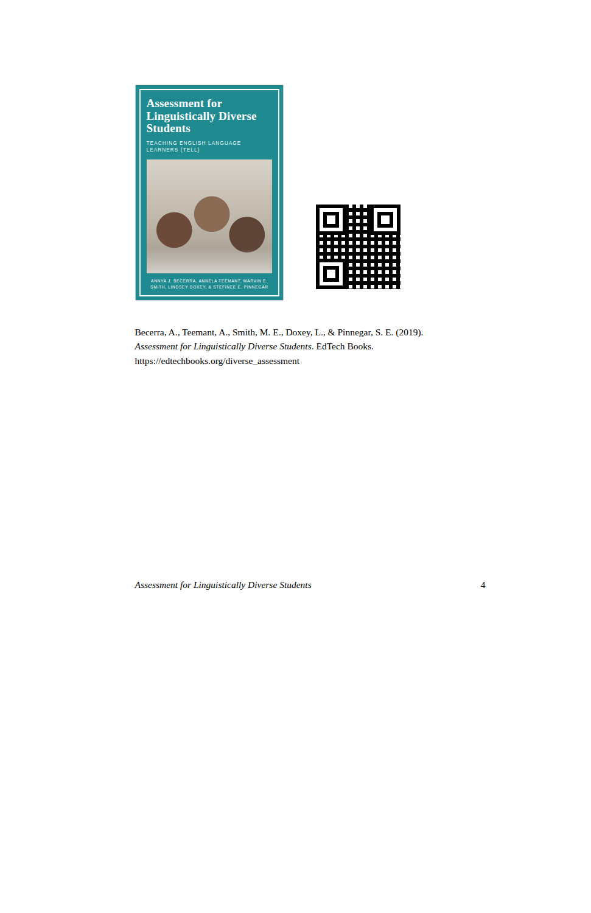Assessment for Linguistically Diverse Students
Teaching English Language Learners (TELL)
Annya J. Becerra, Annela Teemant, Marvin E. Smith, Lindsey Doxey, & Stefinee E. Pinnegar
Becerra, A., Teemant, A., Smith, M. E., Doxey, L., & Pinnegar, S. E. (2019). Assessment for Linguistically Diverse Students. EdTech Books. https://edtechbooks.org/diverse_assessment
Assessment for Linguistically Diverse Students 4